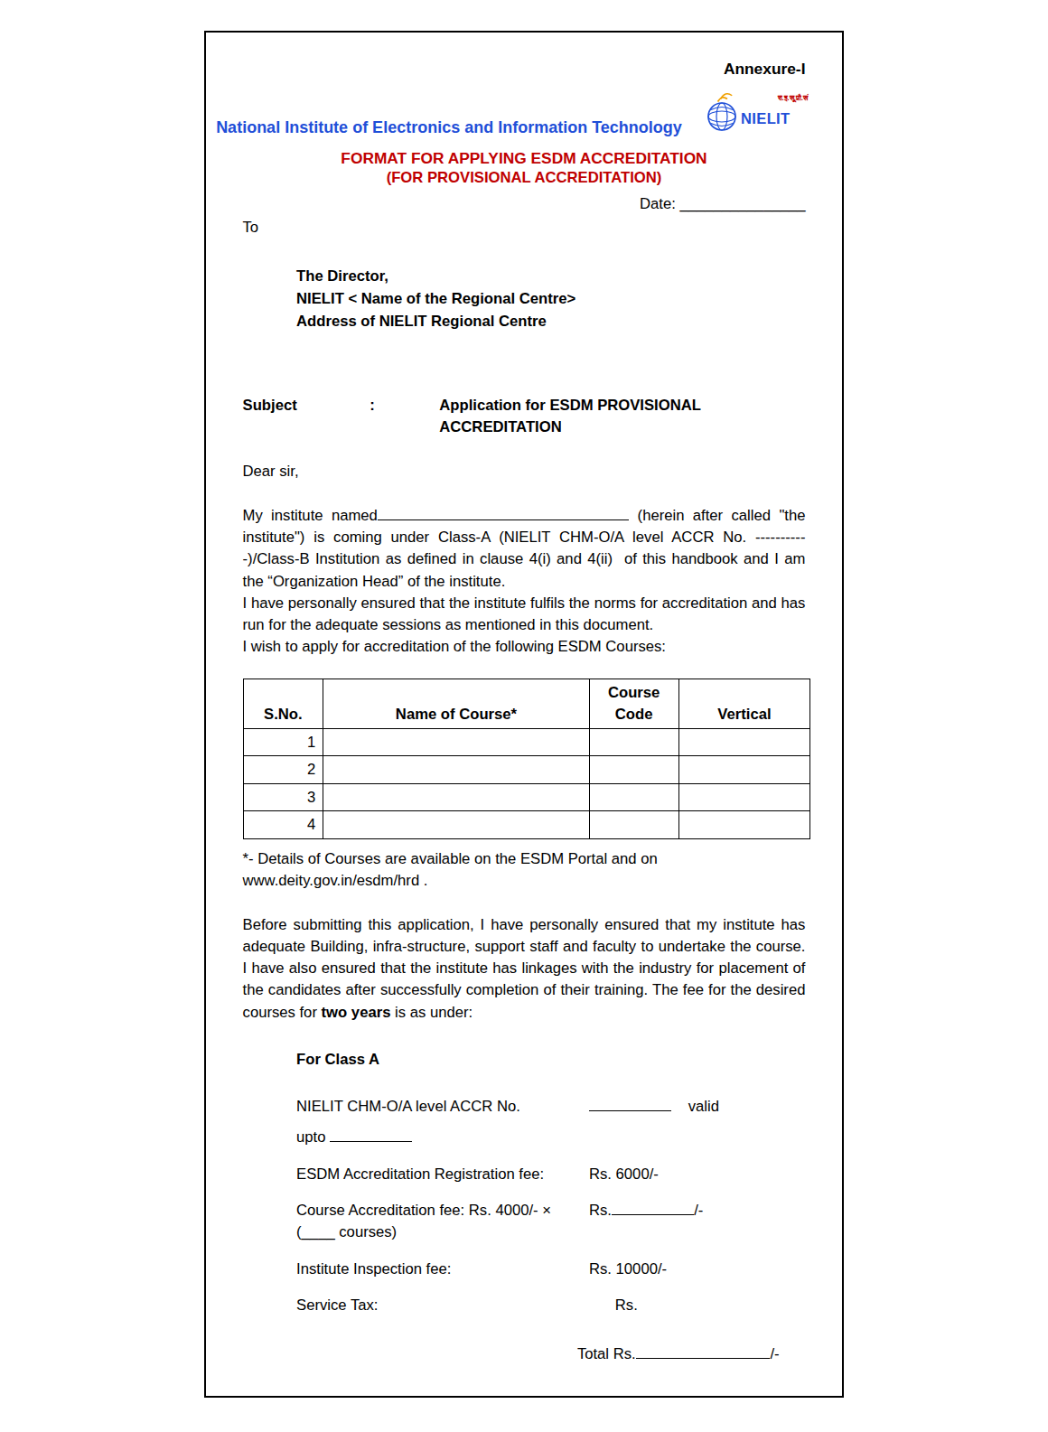Annexure-I
National Institute of Electronics and Information Technology
रा.इ.सू.प्रौ.सं NIELIT
FORMAT FOR APPLYING ESDM ACCREDITATION (FOR PROVISIONAL ACCREDITATION)
Date: _______________
To
The Director,
NIELIT < Name of the Regional Centre>
Address of NIELIT Regional Centre
Subject: Application for ESDM PROVISIONAL ACCREDITATION
Dear sir,
My institute named (herein after called "the institute") is coming under Class-A (NIELIT CHM-O/A level ACCR No. -----------)/Class-B Institution as defined in clause 4(i) and 4(ii) of this handbook and I am the “Organization Head” of the institute.
I have personally ensured that the institute fulfils the norms for accreditation and has run for the adequate sessions as mentioned in this document.
I wish to apply for accreditation of the following ESDM Courses:
| S.No. | Name of Course* | Course Code | Vertical |
| --- | --- | --- | --- |
| 1 | | | |
| 2 | | | |
| 3 | | | |
| 4 | | | |
*- Details of Courses are available on the ESDM Portal and on www.deity.gov.in/esdm/hrd .
Before submitting this application, I have personally ensured that my institute has adequate Building, infra-structure, support staff and faculty to undertake the course. I have also ensured that the institute has linkages with the industry for placement of the candidates after successfully completion of their training. The fee for the desired courses for two years is as under:
For Class A
| NIELIT CHM-O/A level ACCR No. | valid |
| upto | |
| ESDM Accreditation Registration fee: | Rs. 6000/- |
| Course Accreditation fee: Rs. 4000/- × (____ courses) | Rs. /- |
| Institute Inspection fee: | Rs. 10000/- |
| Service Tax: | Rs. |
Total Rs. /-